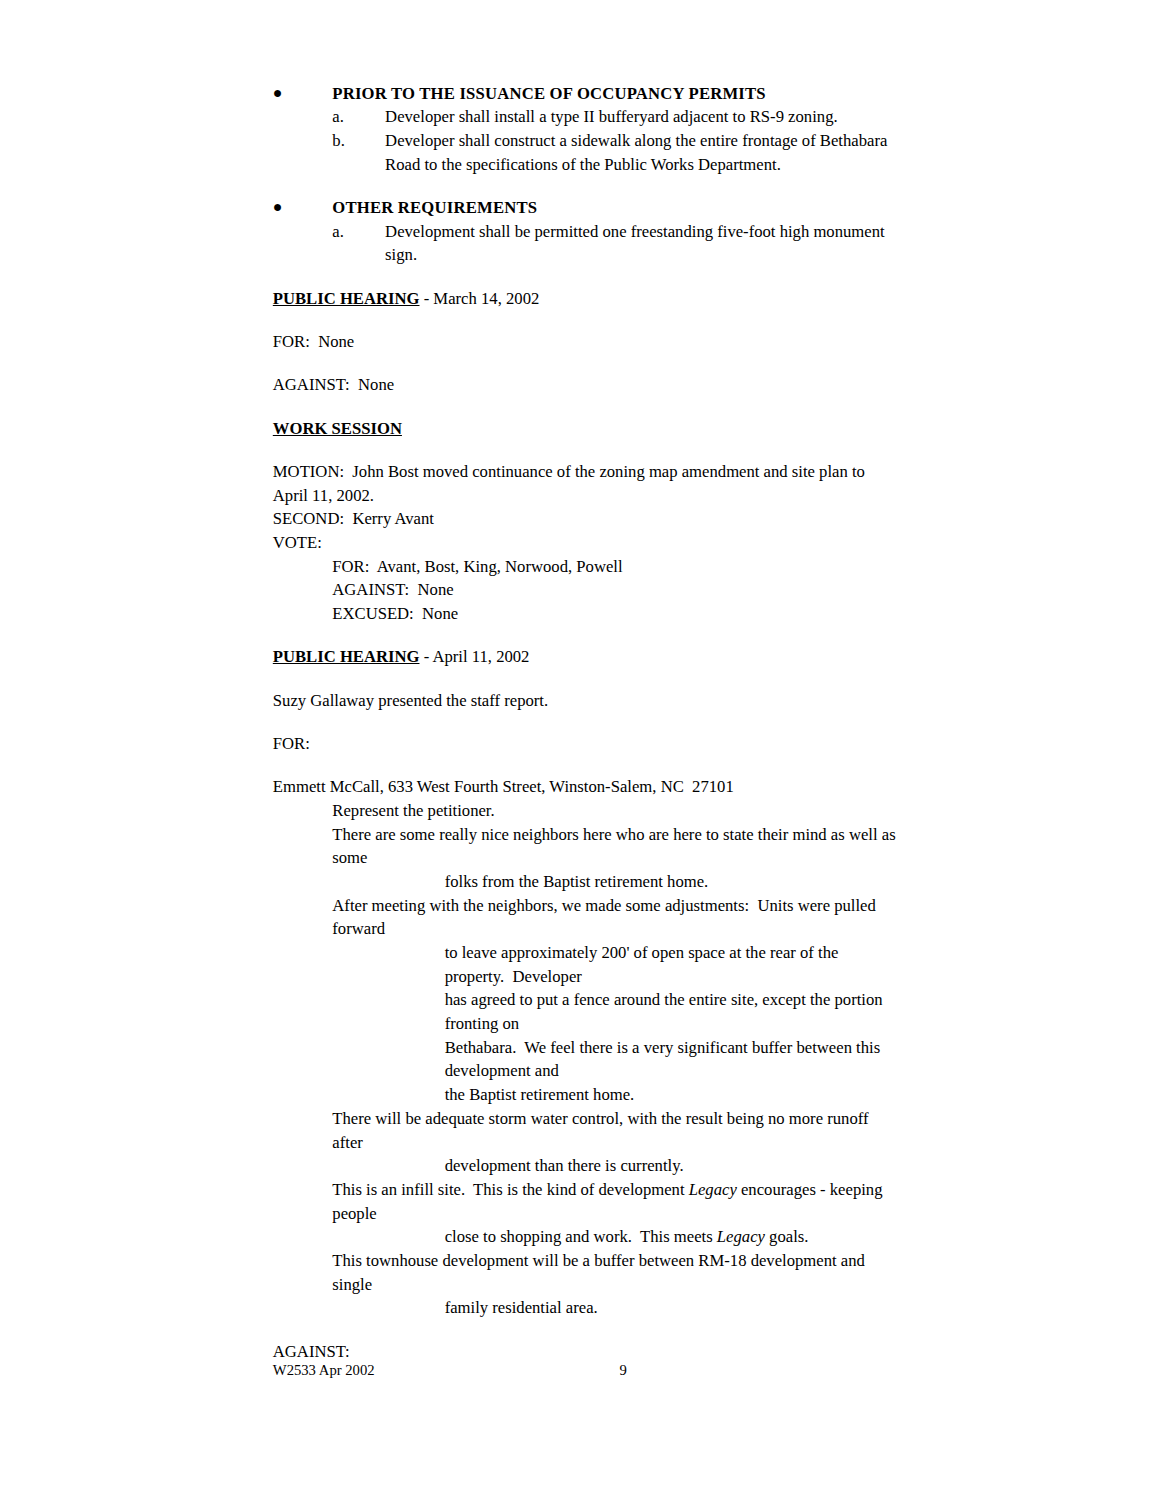●
PRIOR TO THE ISSUANCE OF OCCUPANCY PERMITS
a.
Developer shall install a type II bufferyard adjacent to RS-9 zoning.
b.
Developer shall construct a sidewalk along the entire frontage of Bethabara Road to the specifications of the Public Works Department.
●
OTHER REQUIREMENTS
a.
Development shall be permitted one freestanding five-foot high monument sign.
PUBLIC HEARING - March 14, 2002
FOR: None
AGAINST: None
WORK SESSION
MOTION: John Bost moved continuance of the zoning map amendment and site plan to April 11, 2002.
SECOND: Kerry Avant
VOTE:
FOR: Avant, Bost, King, Norwood, Powell
AGAINST: None
EXCUSED: None
PUBLIC HEARING - April 11, 2002
Suzy Gallaway presented the staff report.
FOR:
Emmett McCall, 633 West Fourth Street, Winston-Salem, NC 27101
Represent the petitioner.
There are some really nice neighbors here who are here to state their mind as well as some folks from the Baptist retirement home.
After meeting with the neighbors, we made some adjustments: Units were pulled forward to leave approximately 200' of open space at the rear of the property. Developer has agreed to put a fence around the entire site, except the portion fronting on Bethabara. We feel there is a very significant buffer between this development and the Baptist retirement home.
There will be adequate storm water control, with the result being no more runoff after development than there is currently.
This is an infill site. This is the kind of development Legacy encourages - keeping people close to shopping and work. This meets Legacy goals.
This townhouse development will be a buffer between RM-18 development and single family residential area.
AGAINST:
W2533 Apr 2002
9